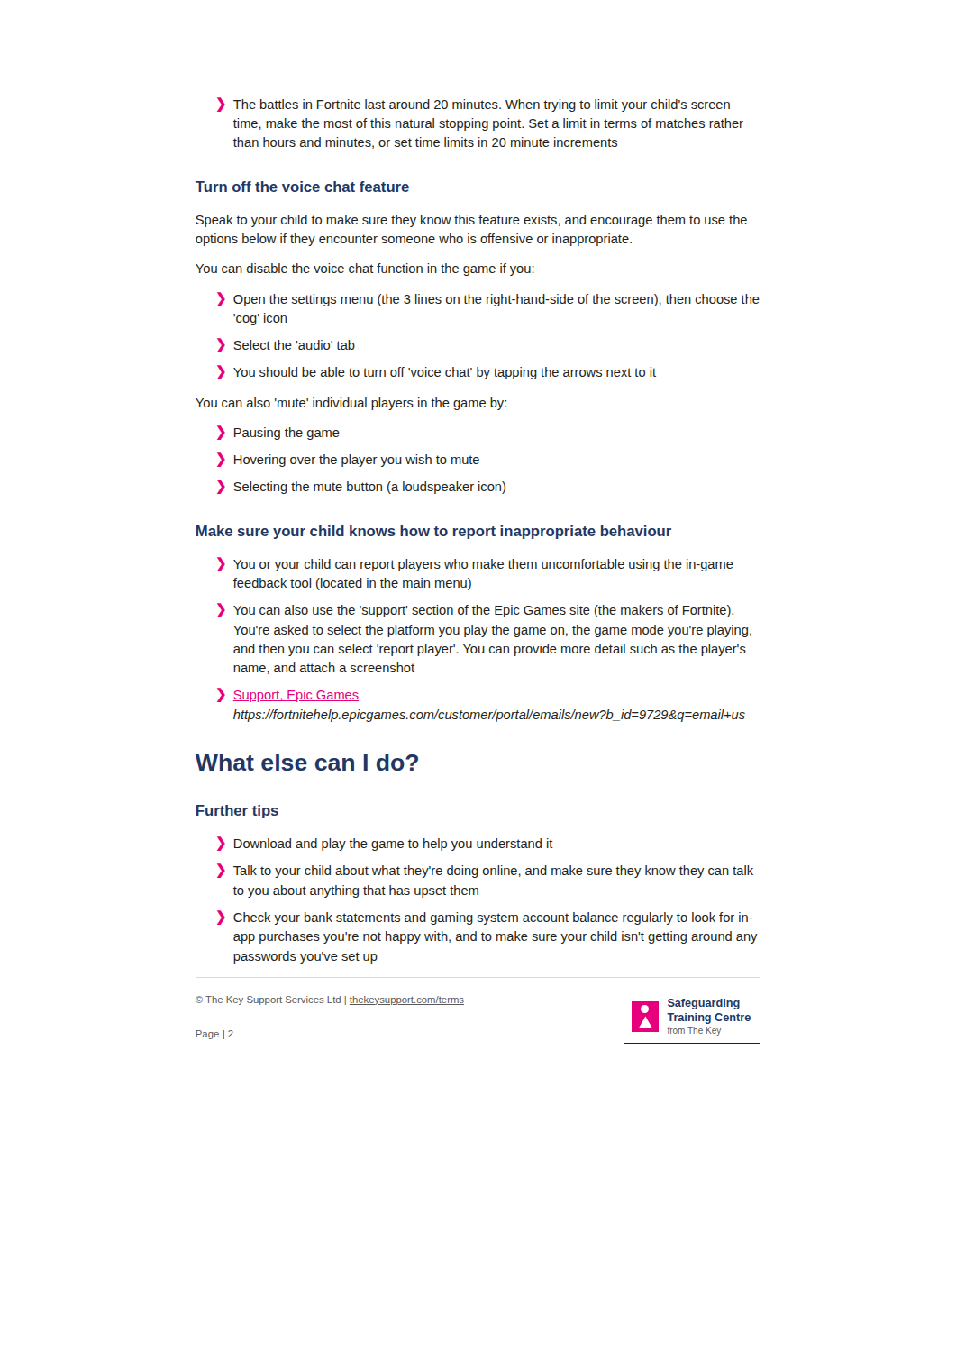The battles in Fortnite last around 20 minutes. When trying to limit your child's screen time, make the most of this natural stopping point. Set a limit in terms of matches rather than hours and minutes, or set time limits in 20 minute increments
Turn off the voice chat feature
Speak to your child to make sure they know this feature exists, and encourage them to use the options below if they encounter someone who is offensive or inappropriate.
You can disable the voice chat function in the game if you:
Open the settings menu (the 3 lines on the right-hand-side of the screen), then choose the 'cog' icon
Select the 'audio' tab
You should be able to turn off 'voice chat' by tapping the arrows next to it
You can also 'mute' individual players in the game by:
Pausing the game
Hovering over the player you wish to mute
Selecting the mute button (a loudspeaker icon)
Make sure your child knows how to report inappropriate behaviour
You or your child can report players who make them uncomfortable using the in-game feedback tool (located in the main menu)
You can also use the 'support' section of the Epic Games site (the makers of Fortnite). You're asked to select the platform you play the game on, the game mode you're playing, and then you can select 'report player'. You can provide more detail such as the player's name, and attach a screenshot
Support, Epic Games https://fortnitehelp.epicgames.com/customer/portal/emails/new?b_id=9729&q=email+us
What else can I do?
Further tips
Download and play the game to help you understand it
Talk to your child about what they're doing online, and make sure they know they can talk to you about anything that has upset them
Check your bank statements and gaming system account balance regularly to look for in-app purchases you're not happy with, and to make sure your child isn't getting around any passwords you've set up
© The Key Support Services Ltd | thekeysupport.com/terms
Page | 2
Safeguarding
Training Centre
from The Key